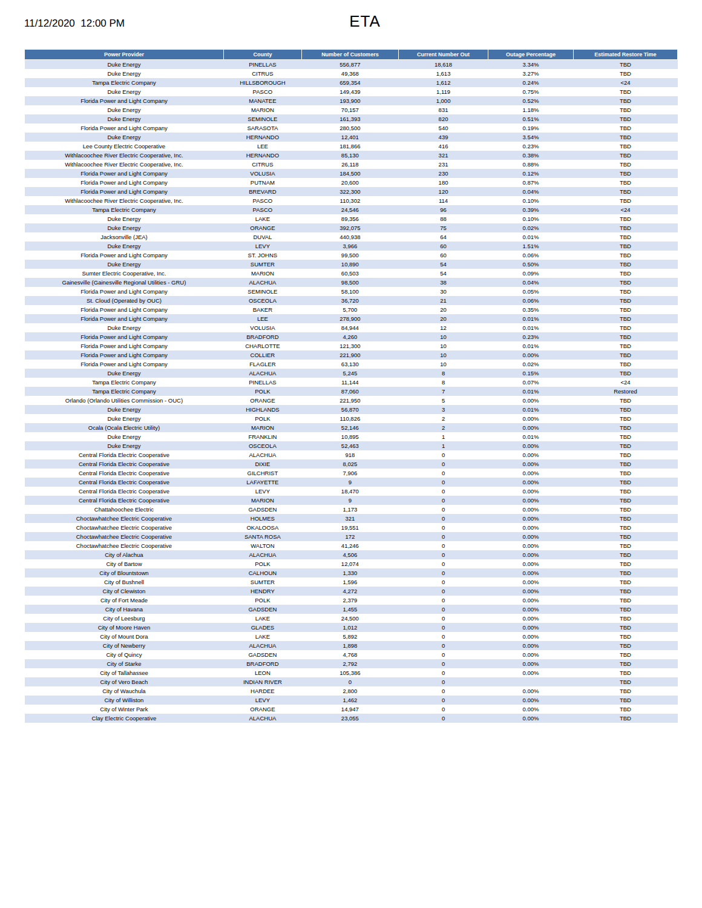11/12/2020 12:00 PM
ETA
| Power Provider | County | Number of Customers | Current Number Out | Outage Percentage | Estimated Restore Time |
| --- | --- | --- | --- | --- | --- |
| Duke Energy | PINELLAS | 556,877 | 18,618 | 3.34% | TBD |
| Duke Energy | CITRUS | 49,368 | 1,613 | 3.27% | TBD |
| Tampa Electric Company | HILLSBOROUGH | 659,354 | 1,612 | 0.24% | <24 |
| Duke Energy | PASCO | 149,439 | 1,119 | 0.75% | TBD |
| Florida Power and Light Company | MANATEE | 193,900 | 1,000 | 0.52% | TBD |
| Duke Energy | MARION | 70,157 | 831 | 1.18% | TBD |
| Duke Energy | SEMINOLE | 161,393 | 820 | 0.51% | TBD |
| Florida Power and Light Company | SARASOTA | 280,500 | 540 | 0.19% | TBD |
| Duke Energy | HERNANDO | 12,401 | 439 | 3.54% | TBD |
| Lee County Electric Cooperative | LEE | 181,866 | 416 | 0.23% | TBD |
| Withlacoochee River Electric Cooperative, Inc. | HERNANDO | 85,130 | 321 | 0.38% | TBD |
| Withlacoochee River Electric Cooperative, Inc. | CITRUS | 26,118 | 231 | 0.88% | TBD |
| Florida Power and Light Company | VOLUSIA | 184,500 | 230 | 0.12% | TBD |
| Florida Power and Light Company | PUTNAM | 20,600 | 180 | 0.87% | TBD |
| Florida Power and Light Company | BREVARD | 322,300 | 120 | 0.04% | TBD |
| Withlacoochee River Electric Cooperative, Inc. | PASCO | 110,302 | 114 | 0.10% | TBD |
| Tampa Electric Company | PASCO | 24,546 | 96 | 0.39% | <24 |
| Duke Energy | LAKE | 89,356 | 88 | 0.10% | TBD |
| Duke Energy | ORANGE | 392,075 | 75 | 0.02% | TBD |
| Jacksonville (JEA) | DUVAL | 440,938 | 64 | 0.01% | TBD |
| Duke Energy | LEVY | 3,966 | 60 | 1.51% | TBD |
| Florida Power and Light Company | ST. JOHNS | 99,500 | 60 | 0.06% | TBD |
| Duke Energy | SUMTER | 10,890 | 54 | 0.50% | TBD |
| Sumter Electric Cooperative, Inc. | MARION | 60,503 | 54 | 0.09% | TBD |
| Gainesville (Gainesville Regional Utilities - GRU) | ALACHUA | 98,500 | 38 | 0.04% | TBD |
| Florida Power and Light Company | SEMINOLE | 58,100 | 30 | 0.05% | TBD |
| St. Cloud (Operated by OUC) | OSCEOLA | 36,720 | 21 | 0.06% | TBD |
| Florida Power and Light Company | BAKER | 5,700 | 20 | 0.35% | TBD |
| Florida Power and Light Company | LEE | 278,900 | 20 | 0.01% | TBD |
| Duke Energy | VOLUSIA | 84,944 | 12 | 0.01% | TBD |
| Florida Power and Light Company | BRADFORD | 4,260 | 10 | 0.23% | TBD |
| Florida Power and Light Company | CHARLOTTE | 121,300 | 10 | 0.01% | TBD |
| Florida Power and Light Company | COLLIER | 221,900 | 10 | 0.00% | TBD |
| Florida Power and Light Company | FLAGLER | 63,130 | 10 | 0.02% | TBD |
| Duke Energy | ALACHUA | 5,245 | 8 | 0.15% | TBD |
| Tampa Electric Company | PINELLAS | 11,144 | 8 | 0.07% | <24 |
| Tampa Electric Company | POLK | 87,060 | 7 | 0.01% | Restored |
| Orlando (Orlando Utilities Commission - OUC) | ORANGE | 221,950 | 5 | 0.00% | TBD |
| Duke Energy | HIGHLANDS | 56,870 | 3 | 0.01% | TBD |
| Duke Energy | POLK | 110,826 | 2 | 0.00% | TBD |
| Ocala (Ocala Electric Utility) | MARION | 52,146 | 2 | 0.00% | TBD |
| Duke Energy | FRANKLIN | 10,895 | 1 | 0.01% | TBD |
| Duke Energy | OSCEOLA | 52,463 | 1 | 0.00% | TBD |
| Central Florida Electric Cooperative | ALACHUA | 918 | 0 | 0.00% | TBD |
| Central Florida Electric Cooperative | DIXIE | 8,025 | 0 | 0.00% | TBD |
| Central Florida Electric Cooperative | GILCHRIST | 7,906 | 0 | 0.00% | TBD |
| Central Florida Electric Cooperative | LAFAYETTE | 9 | 0 | 0.00% | TBD |
| Central Florida Electric Cooperative | LEVY | 18,470 | 0 | 0.00% | TBD |
| Central Florida Electric Cooperative | MARION | 9 | 0 | 0.00% | TBD |
| Chattahoochee Electric | GADSDEN | 1,173 | 0 | 0.00% | TBD |
| Choctawhatchee Electric Cooperative | HOLMES | 321 | 0 | 0.00% | TBD |
| Choctawhatchee Electric Cooperative | OKALOOSA | 19,551 | 0 | 0.00% | TBD |
| Choctawhatchee Electric Cooperative | SANTA ROSA | 172 | 0 | 0.00% | TBD |
| Choctawhatchee Electric Cooperative | WALTON | 41,246 | 0 | 0.00% | TBD |
| City of Alachua | ALACHUA | 4,506 | 0 | 0.00% | TBD |
| City of Bartow | POLK | 12,074 | 0 | 0.00% | TBD |
| City of Blountstown | CALHOUN | 1,330 | 0 | 0.00% | TBD |
| City of Bushnell | SUMTER | 1,596 | 0 | 0.00% | TBD |
| City of Clewiston | HENDRY | 4,272 | 0 | 0.00% | TBD |
| City of Fort Meade | POLK | 2,379 | 0 | 0.00% | TBD |
| City of Havana | GADSDEN | 1,455 | 0 | 0.00% | TBD |
| City of Leesburg | LAKE | 24,500 | 0 | 0.00% | TBD |
| City of Moore Haven | GLADES | 1,012 | 0 | 0.00% | TBD |
| City of Mount Dora | LAKE | 5,892 | 0 | 0.00% | TBD |
| City of Newberry | ALACHUA | 1,898 | 0 | 0.00% | TBD |
| City of Quincy | GADSDEN | 4,768 | 0 | 0.00% | TBD |
| City of Starke | BRADFORD | 2,792 | 0 | 0.00% | TBD |
| City of Tallahassee | LEON | 105,386 | 0 | 0.00% | TBD |
| City of Vero Beach | INDIAN RIVER | 0 | 0 | | TBD |
| City of Wauchula | HARDEE | 2,800 | 0 | 0.00% | TBD |
| City of Williston | LEVY | 1,462 | 0 | 0.00% | TBD |
| City of Winter Park | ORANGE | 14,947 | 0 | 0.00% | TBD |
| Clay Electric Cooperative | ALACHUA | 23,055 | 0 | 0.00% | TBD |